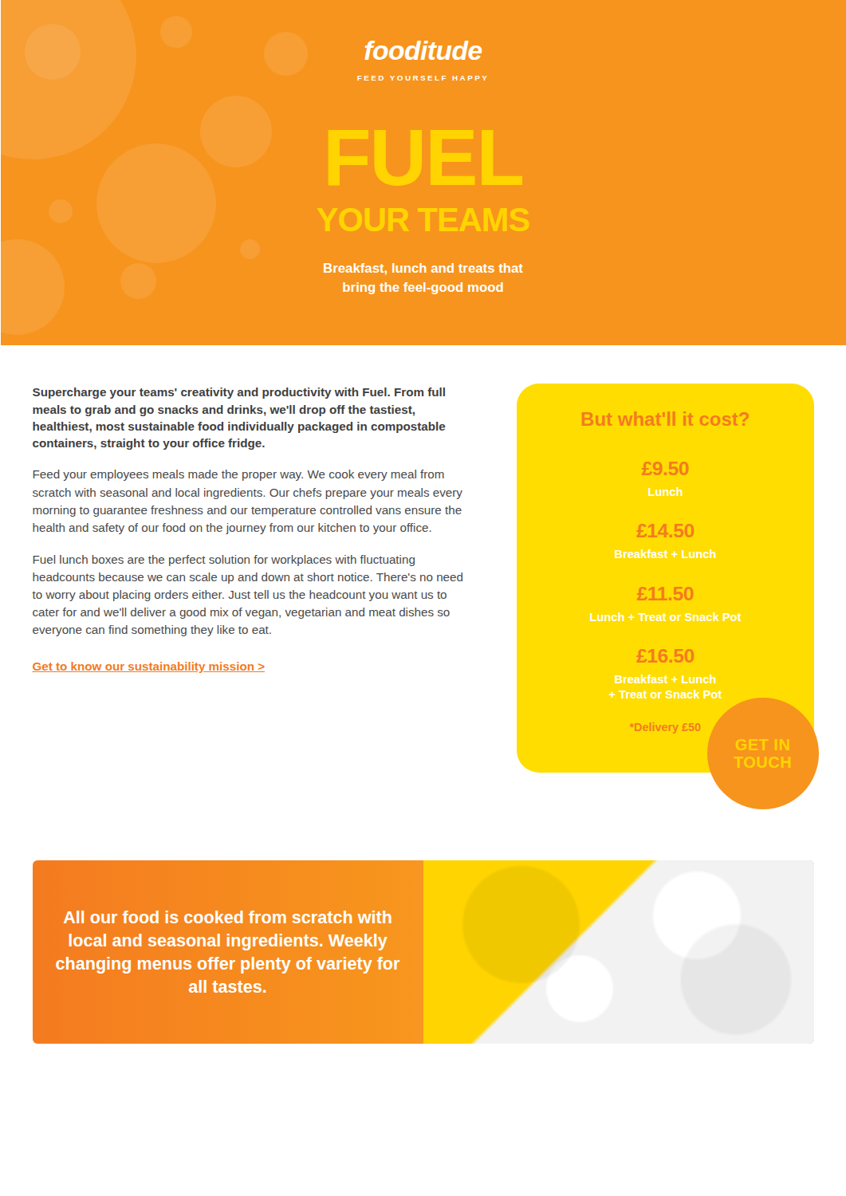fooditudeFEED YOURSELF HAPPY
FUEL
YOUR TEAMS
Breakfast, lunch and treats that
bring the feel-good mood
Supercharge your teams' creativity and productivity with Fuel. From full meals to grab and go snacks and drinks, we'll drop off the tastiest, healthiest, most sustainable food individually packaged in compostable containers, straight to your office fridge.
Feed your employees meals made the proper way. We cook every meal from scratch with seasonal and local ingredients. Our chefs prepare your meals every morning to guarantee freshness and our temperature controlled vans ensure the health and safety of our food on the journey from our kitchen to your office.
Fuel lunch boxes are the perfect solution for workplaces with fluctuating headcounts because we can scale up and down at short notice. There's no need to worry about placing orders either. Just tell us the headcount you want us to cater for and we'll deliver a good mix of vegan, vegetarian and meat dishes so everyone can find something they like to eat.
Get to know our sustainability mission >
But what'll it cost?
£9.50
Lunch
£14.50
Breakfast + Lunch
£11.50
Lunch + Treat or Snack Pot
£16.50
Breakfast + Lunch
+ Treat or Snack Pot
*Delivery £50
GET IN
TOUCH
All our food is cooked from scratch with local and seasonal ingredients. Weekly changing menus offer plenty of variety for all tastes.